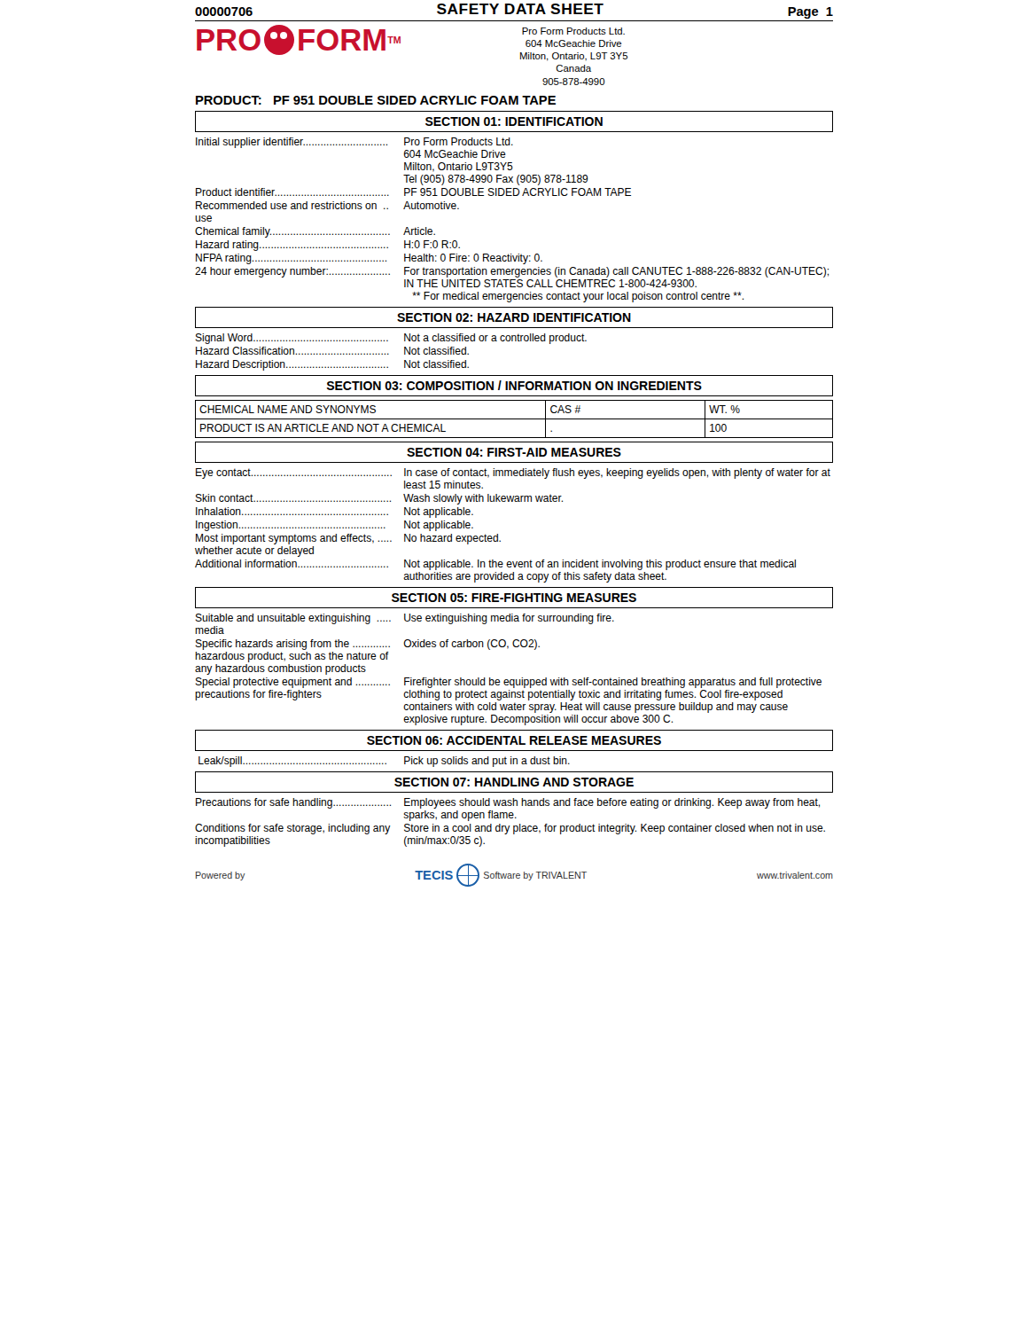00000706
SAFETY DATA SHEET
Page 1
PRO FORMTM
Pro Form Products Ltd.
604 McGeachie Drive
Milton, Ontario, L9T 3Y5
Canada
905-878-4990
PRODUCT: PF 951 DOUBLE SIDED ACRYLIC FOAM TAPE
SECTION 01: IDENTIFICATION
| Initial supplier identifier ............................. | Pro Form Products Ltd. 604 McGeachie Drive Milton, Ontario L9T3Y5 Tel (905) 878-4990 Fax (905) 878-1189 |
| Product identifier ....................................... | PF 951 DOUBLE SIDED ACRYLIC FOAM TAPE |
| Recommended use and restrictions on .. use | Automotive. |
| Chemical family ......................................... | Article. |
| Hazard rating ............................................ | H:0 F:0 R:0. |
| NFPA rating .............................................. | Health: 0 Fire: 0 Reactivity: 0. |
| 24 hour emergency number: ..................... | For transportation emergencies (in Canada) call CANUTEC 1-888-226-8832 (CAN-UTEC); IN THE UNITED STATES CALL CHEMTREC 1-800-424-9300. ** For medical emergencies contact your local poison control centre **. |
SECTION 02: HAZARD IDENTIFICATION
| Signal Word .............................................. | Not a classified or a controlled product. |
| Hazard Classification ................................ | Not classified. |
| Hazard Description ................................... | Not classified. |
SECTION 03: COMPOSITION / INFORMATION ON INGREDIENTS
| CHEMICAL NAME AND SYNONYMS | CAS # | WT. % |
| --- | --- | --- |
| PRODUCT IS AN ARTICLE AND NOT A CHEMICAL | . | 100 |
SECTION 04: FIRST-AID MEASURES
| Eye contact ................................................ | In case of contact, immediately flush eyes, keeping eyelids open, with plenty of water for at least 15 minutes. |
| Skin contact ............................................... | Wash slowly with lukewarm water. |
| Inhalation .................................................. | Not applicable. |
| Ingestion .................................................. | Not applicable. |
| Most important symptoms and effects, ..... whether acute or delayed | No hazard expected. |
| Additional information ............................... | Not applicable. In the event of an incident involving this product ensure that medical authorities are provided a copy of this safety data sheet. |
SECTION 05: FIRE-FIGHTING MEASURES
| Suitable and unsuitable extinguishing ..... media | Use extinguishing media for surrounding fire. |
| Specific hazards arising from the ............. hazardous product, such as the nature of any hazardous combustion products | Oxides of carbon (CO, CO2). |
| Special protective equipment and ............ precautions for fire-fighters | Firefighter should be equipped with self-contained breathing apparatus and full protective clothing to protect against potentially toxic and irritating fumes. Cool fire-exposed containers with cold water spray. Heat will cause pressure buildup and may cause explosive rupture. Decomposition will occur above 300 C. |
SECTION 06: ACCIDENTAL RELEASE MEASURES
| Leak/spill ................................................. | Pick up solids and put in a dust bin. |
SECTION 07: HANDLING AND STORAGE
| Precautions for safe handling .................... | Employees should wash hands and face before eating or drinking. Keep away from heat, sparks, and open flame. |
| Conditions for safe storage, including any incompatibilities | Store in a cool and dry place, for product integrity. Keep container closed when not in use. (min/max:0/35 c). |
Powered by
TECIS Software by TRIVALENT
www.trivalent.com